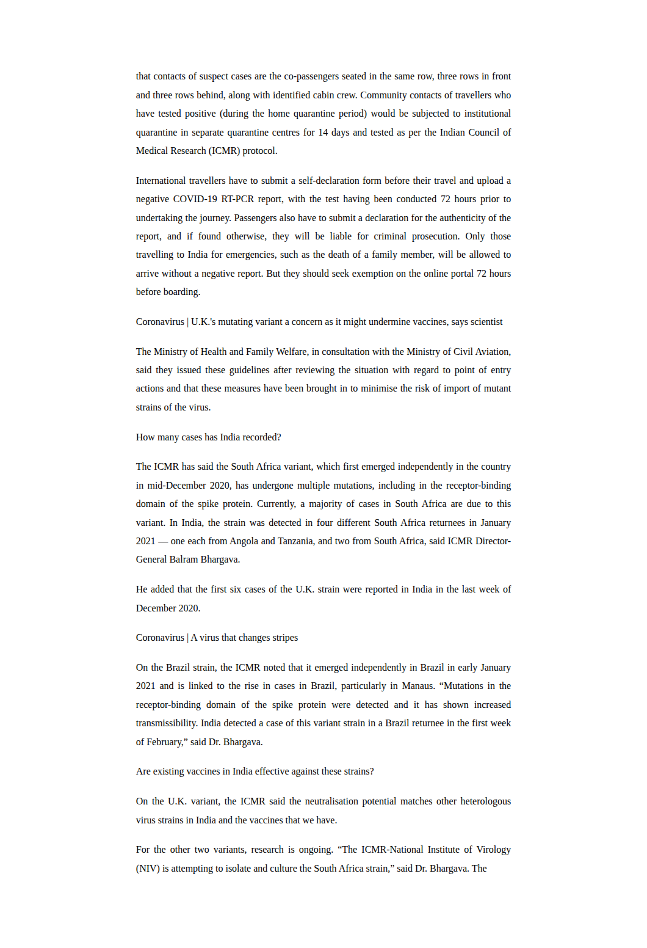that contacts of suspect cases are the co-passengers seated in the same row, three rows in front and three rows behind, along with identified cabin crew. Community contacts of travellers who have tested positive (during the home quarantine period) would be subjected to institutional quarantine in separate quarantine centres for 14 days and tested as per the Indian Council of Medical Research (ICMR) protocol.
International travellers have to submit a self-declaration form before their travel and upload a negative COVID-19 RT-PCR report, with the test having been conducted 72 hours prior to undertaking the journey. Passengers also have to submit a declaration for the authenticity of the report, and if found otherwise, they will be liable for criminal prosecution. Only those travelling to India for emergencies, such as the death of a family member, will be allowed to arrive without a negative report. But they should seek exemption on the online portal 72 hours before boarding.
Coronavirus | U.K.'s mutating variant a concern as it might undermine vaccines, says scientist
The Ministry of Health and Family Welfare, in consultation with the Ministry of Civil Aviation, said they issued these guidelines after reviewing the situation with regard to point of entry actions and that these measures have been brought in to minimise the risk of import of mutant strains of the virus.
How many cases has India recorded?
The ICMR has said the South Africa variant, which first emerged independently in the country in mid-December 2020, has undergone multiple mutations, including in the receptor-binding domain of the spike protein. Currently, a majority of cases in South Africa are due to this variant. In India, the strain was detected in four different South Africa returnees in January 2021 — one each from Angola and Tanzania, and two from South Africa, said ICMR Director-General Balram Bhargava.
He added that the first six cases of the U.K. strain were reported in India in the last week of December 2020.
Coronavirus | A virus that changes stripes
On the Brazil strain, the ICMR noted that it emerged independently in Brazil in early January 2021 and is linked to the rise in cases in Brazil, particularly in Manaus. “Mutations in the receptor-binding domain of the spike protein were detected and it has shown increased transmissibility. India detected a case of this variant strain in a Brazil returnee in the first week of February,” said Dr. Bhargava.
Are existing vaccines in India effective against these strains?
On the U.K. variant, the ICMR said the neutralisation potential matches other heterologous virus strains in India and the vaccines that we have.
For the other two variants, research is ongoing. “The ICMR-National Institute of Virology (NIV) is attempting to isolate and culture the South Africa strain,” said Dr. Bhargava. The